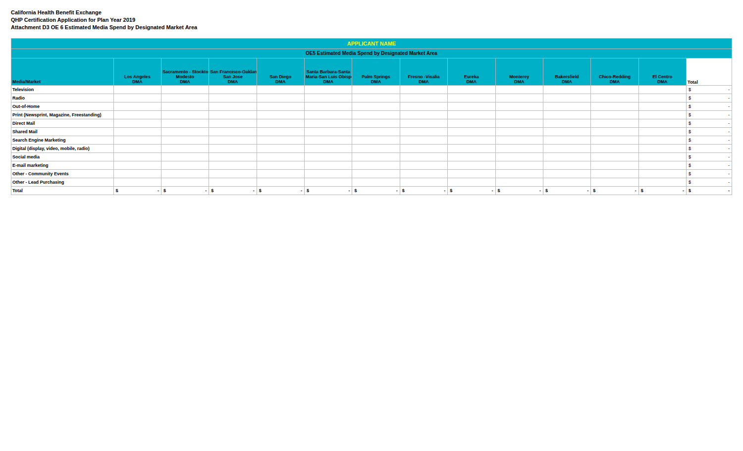California Health Benefit Exchange
QHP Certification Application for Plan Year 2019
Attachment D3 OE 6 Estimated Media Spend by Designated Market Area
| APPLICANT NAME |
| --- |
| OE5 Estimated Media Spend by Designated Market Area |
| Media/Market | Los Angeles DMA | Sacramento - Stockton Modesto DMA | San Francisco-Oakland San Jose DMA | San Diego DMA | Santa Barbara-Santa Maria-San Luis Obispo DMA | Palm Springs DMA | Fresno -Visalia DMA | Eureka DMA | Monterey DMA | Bakersfield DMA | Chico-Redding DMA | El Centro DMA | Total |
| Television | | | | | | | | | | | | | $ - |
| Radio | | | | | | | | | | | | | $ - |
| Out-of-Home | | | | | | | | | | | | | $ - |
| Print (Newsprint, Magazine, Freestanding) | | | | | | | | | | | | | $ - |
| Direct Mail | | | | | | | | | | | | | $ - |
| Shared Mail | | | | | | | | | | | | | $ - |
| Search Engine Marketing | | | | | | | | | | | | | $ - |
| Digital (display, video, mobile, radio) | | | | | | | | | | | | | $ - |
| Social media | | | | | | | | | | | | | $ - |
| E-mail marketing | | | | | | | | | | | | | $ - |
| Other - Community Events | | | | | | | | | | | | | $ - |
| Other - Lead Purchasing | | | | | | | | | | | | | $ - |
| Total | $ - | $ - | $ - | $ - | $ - | $ - | $ - | $ - | $ - | $ - | $ - | $ - | $ - |